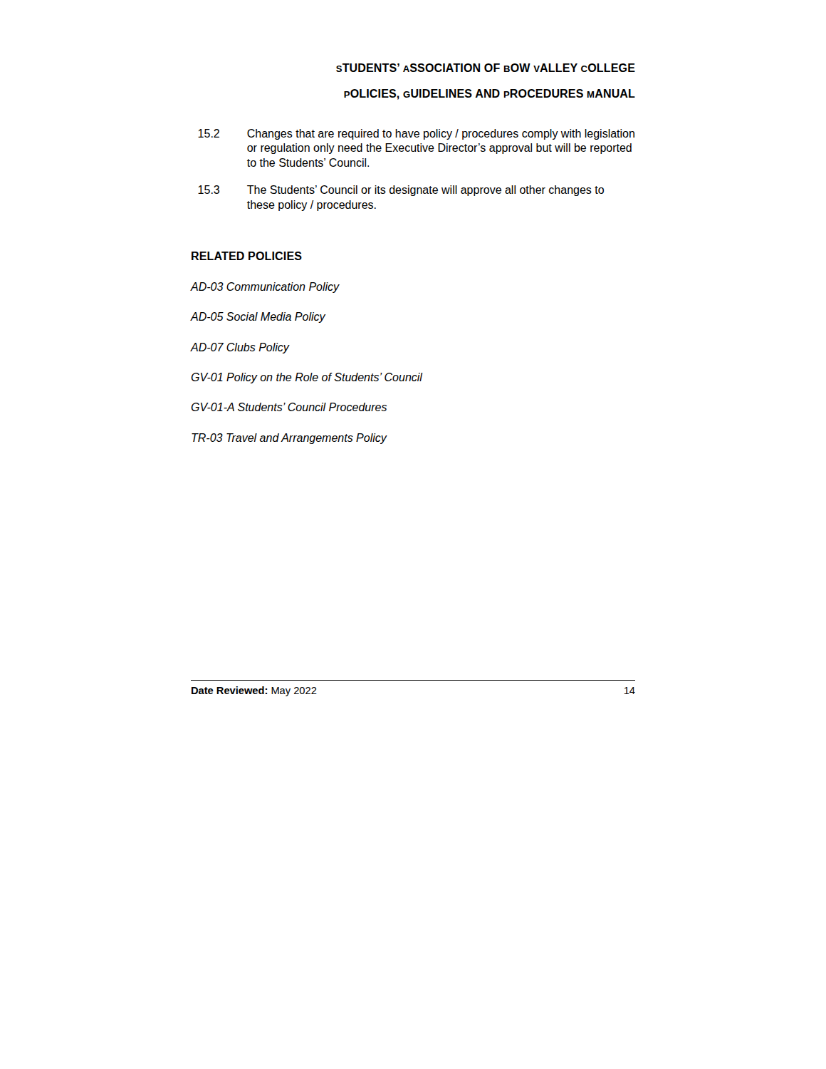STUDENTS’ ASSOCIATION OF BOW VALLEY COLLEGE
POLICIES, GUIDELINES AND PROCEDURES MANUAL
15.2
Changes that are required to have policy / procedures comply with legislation or regulation only need the Executive Director’s approval but will be reported to the Students’ Council.
15.3
The Students’ Council or its designate will approve all other changes to these policy / procedures.
RELATED POLICIES
AD-03 Communication Policy
AD-05 Social Media Policy
AD-07 Clubs Policy
GV-01 Policy on the Role of Students’ Council
GV-01-A Students’ Council Procedures
TR-03 Travel and Arrangements Policy
Date Reviewed: May 2022
14